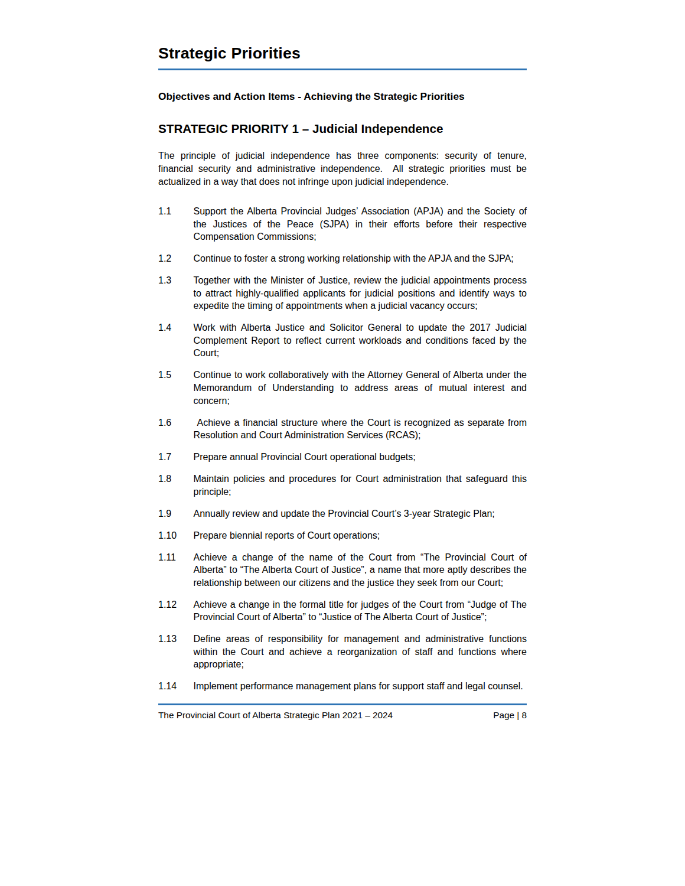Strategic Priorities
Objectives and Action Items - Achieving the Strategic Priorities
STRATEGIC PRIORITY 1 – Judicial Independence
The principle of judicial independence has three components: security of tenure, financial security and administrative independence. All strategic priorities must be actualized in a way that does not infringe upon judicial independence.
1.1 Support the Alberta Provincial Judges’ Association (APJA) and the Society of the Justices of the Peace (SJPA) in their efforts before their respective Compensation Commissions;
1.2 Continue to foster a strong working relationship with the APJA and the SJPA;
1.3 Together with the Minister of Justice, review the judicial appointments process to attract highly-qualified applicants for judicial positions and identify ways to expedite the timing of appointments when a judicial vacancy occurs;
1.4 Work with Alberta Justice and Solicitor General to update the 2017 Judicial Complement Report to reflect current workloads and conditions faced by the Court;
1.5 Continue to work collaboratively with the Attorney General of Alberta under the Memorandum of Understanding to address areas of mutual interest and concern;
1.6 Achieve a financial structure where the Court is recognized as separate from Resolution and Court Administration Services (RCAS);
1.7 Prepare annual Provincial Court operational budgets;
1.8 Maintain policies and procedures for Court administration that safeguard this principle;
1.9 Annually review and update the Provincial Court’s 3-year Strategic Plan;
1.10 Prepare biennial reports of Court operations;
1.11 Achieve a change of the name of the Court from “The Provincial Court of Alberta” to “The Alberta Court of Justice”, a name that more aptly describes the relationship between our citizens and the justice they seek from our Court;
1.12 Achieve a change in the formal title for judges of the Court from “Judge of The Provincial Court of Alberta” to “Justice of The Alberta Court of Justice”;
1.13 Define areas of responsibility for management and administrative functions within the Court and achieve a reorganization of staff and functions where appropriate;
1.14 Implement performance management plans for support staff and legal counsel.
The Provincial Court of Alberta Strategic Plan 2021 – 2024
Page | 8